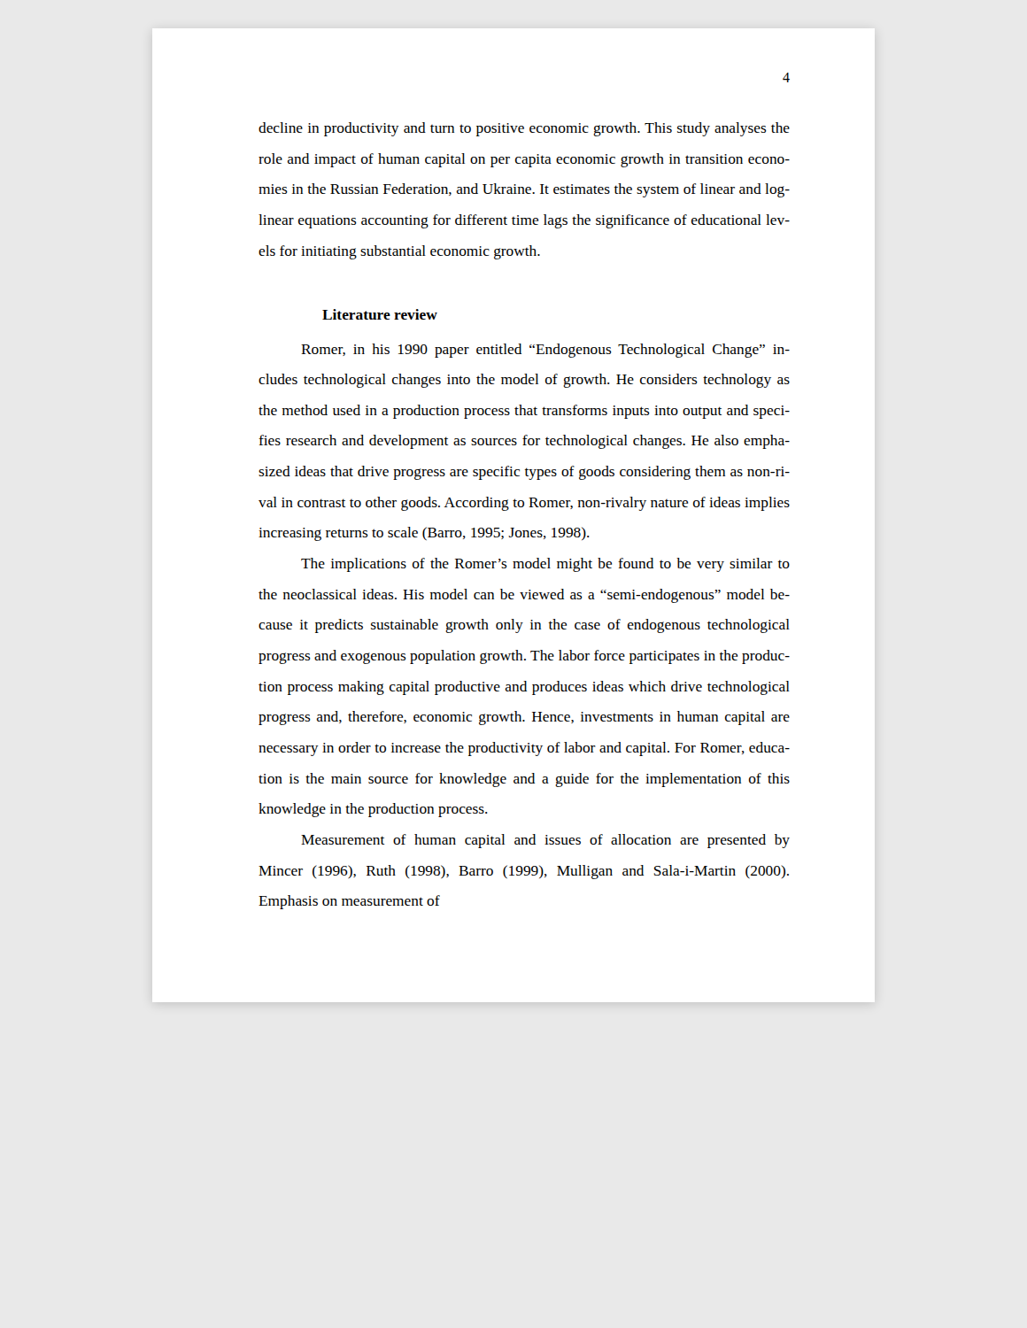4
decline in productivity and turn to positive economic growth. This study analyses the role and impact of human capital on per capita economic growth in transition economies in the Russian Federation, and Ukraine. It estimates the system of linear and log-linear equations accounting for different time lags the significance of educational levels for initiating substantial economic growth.
Literature review
Romer, in his 1990 paper entitled “Endogenous Technological Change” includes technological changes into the model of growth. He considers technology as the method used in a production process that transforms inputs into output and specifies research and development as sources for technological changes. He also emphasized ideas that drive progress are specific types of goods considering them as non-rival in contrast to other goods. According to Romer, non-rivalry nature of ideas implies increasing returns to scale (Barro, 1995; Jones, 1998).
The implications of the Romer’s model might be found to be very similar to the neoclassical ideas. His model can be viewed as a “semi-endogenous” model because it predicts sustainable growth only in the case of endogenous technological progress and exogenous population growth. The labor force participates in the production process making capital productive and produces ideas which drive technological progress and, therefore, economic growth. Hence, investments in human capital are necessary in order to increase the productivity of labor and capital. For Romer, education is the main source for knowledge and a guide for the implementation of this knowledge in the production process.
Measurement of human capital and issues of allocation are presented by Mincer (1996), Ruth (1998), Barro (1999), Mulligan and Sala-i-Martin (2000). Emphasis on measurement of